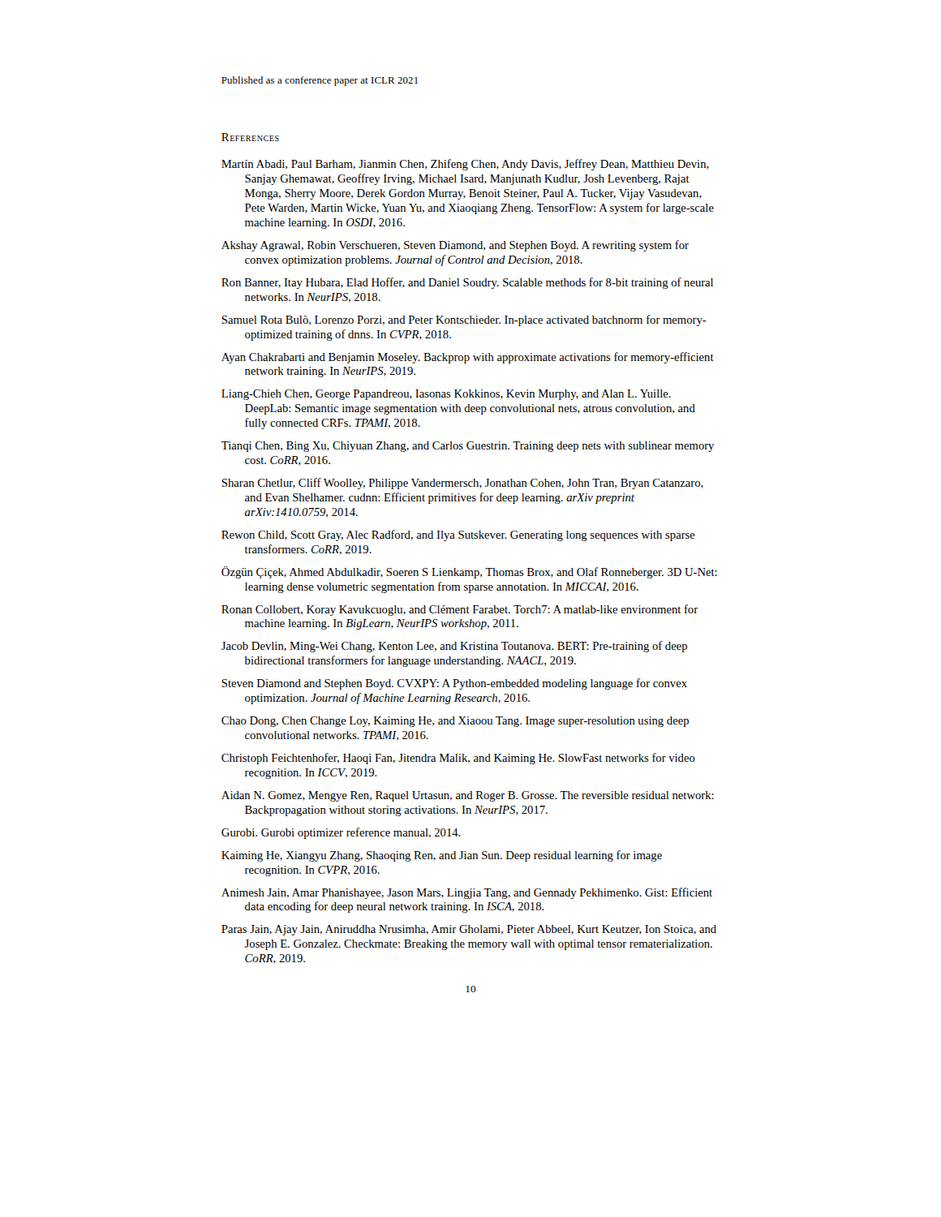Published as a conference paper at ICLR 2021
References
Martín Abadi, Paul Barham, Jianmin Chen, Zhifeng Chen, Andy Davis, Jeffrey Dean, Matthieu Devin, Sanjay Ghemawat, Geoffrey Irving, Michael Isard, Manjunath Kudlur, Josh Levenberg, Rajat Monga, Sherry Moore, Derek Gordon Murray, Benoit Steiner, Paul A. Tucker, Vijay Vasudevan, Pete Warden, Martin Wicke, Yuan Yu, and Xiaoqiang Zheng. TensorFlow: A system for large-scale machine learning. In OSDI, 2016.
Akshay Agrawal, Robin Verschueren, Steven Diamond, and Stephen Boyd. A rewriting system for convex optimization problems. Journal of Control and Decision, 2018.
Ron Banner, Itay Hubara, Elad Hoffer, and Daniel Soudry. Scalable methods for 8-bit training of neural networks. In NeurIPS, 2018.
Samuel Rota Bulò, Lorenzo Porzi, and Peter Kontschieder. In-place activated batchnorm for memory-optimized training of dnns. In CVPR, 2018.
Ayan Chakrabarti and Benjamin Moseley. Backprop with approximate activations for memory-efficient network training. In NeurIPS, 2019.
Liang-Chieh Chen, George Papandreou, Iasonas Kokkinos, Kevin Murphy, and Alan L. Yuille. DeepLab: Semantic image segmentation with deep convolutional nets, atrous convolution, and fully connected CRFs. TPAMI, 2018.
Tianqi Chen, Bing Xu, Chiyuan Zhang, and Carlos Guestrin. Training deep nets with sublinear memory cost. CoRR, 2016.
Sharan Chetlur, Cliff Woolley, Philippe Vandermersch, Jonathan Cohen, John Tran, Bryan Catanzaro, and Evan Shelhamer. cudnn: Efficient primitives for deep learning. arXiv preprint arXiv:1410.0759, 2014.
Rewon Child, Scott Gray, Alec Radford, and Ilya Sutskever. Generating long sequences with sparse transformers. CoRR, 2019.
Özgün Çiçek, Ahmed Abdulkadir, Soeren S Lienkamp, Thomas Brox, and Olaf Ronneberger. 3D U-Net: learning dense volumetric segmentation from sparse annotation. In MICCAI, 2016.
Ronan Collobert, Koray Kavukcuoglu, and Clément Farabet. Torch7: A matlab-like environment for machine learning. In BigLearn, NeurIPS workshop, 2011.
Jacob Devlin, Ming-Wei Chang, Kenton Lee, and Kristina Toutanova. BERT: Pre-training of deep bidirectional transformers for language understanding. NAACL, 2019.
Steven Diamond and Stephen Boyd. CVXPY: A Python-embedded modeling language for convex optimization. Journal of Machine Learning Research, 2016.
Chao Dong, Chen Change Loy, Kaiming He, and Xiaoou Tang. Image super-resolution using deep convolutional networks. TPAMI, 2016.
Christoph Feichtenhofer, Haoqi Fan, Jitendra Malik, and Kaiming He. SlowFast networks for video recognition. In ICCV, 2019.
Aidan N. Gomez, Mengye Ren, Raquel Urtasun, and Roger B. Grosse. The reversible residual network: Backpropagation without storing activations. In NeurIPS, 2017.
Gurobi. Gurobi optimizer reference manual, 2014.
Kaiming He, Xiangyu Zhang, Shaoqing Ren, and Jian Sun. Deep residual learning for image recognition. In CVPR, 2016.
Animesh Jain, Amar Phanishayee, Jason Mars, Lingjia Tang, and Gennady Pekhimenko. Gist: Efficient data encoding for deep neural network training. In ISCA, 2018.
Paras Jain, Ajay Jain, Aniruddha Nrusimha, Amir Gholami, Pieter Abbeel, Kurt Keutzer, Ion Stoica, and Joseph E. Gonzalez. Checkmate: Breaking the memory wall with optimal tensor rematerialization. CoRR, 2019.
10